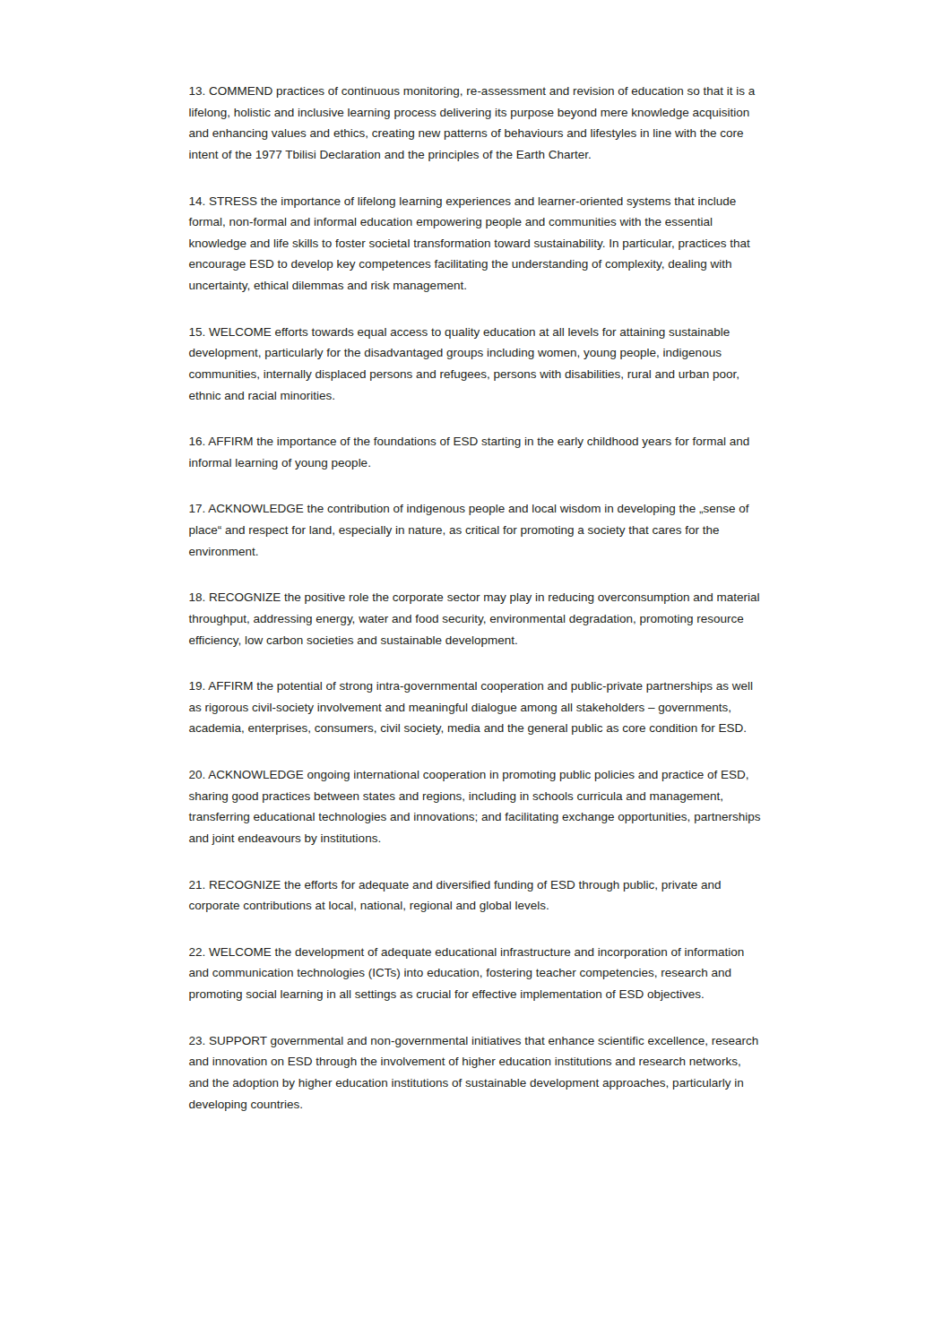13. COMMEND practices of continuous monitoring, re-assessment and revision of education so that it is a lifelong, holistic and inclusive learning process delivering its purpose beyond mere knowledge acquisition and enhancing values and ethics, creating new patterns of behaviours and lifestyles in line with the core intent of the 1977 Tbilisi Declaration and the principles of the Earth Charter.
14. STRESS the importance of lifelong learning experiences and learner-oriented systems that include formal, non-formal and informal education empowering people and communities with the essential knowledge and life skills to foster societal transformation toward sustainability. In particular, practices that encourage ESD to develop key competences facilitating the understanding of complexity, dealing with uncertainty, ethical dilemmas and risk management.
15. WELCOME efforts towards equal access to quality education at all levels for attaining sustainable development, particularly for the disadvantaged groups including women, young people, indigenous communities, internally displaced persons and refugees, persons with disabilities, rural and urban poor, ethnic and racial minorities.
16. AFFIRM the importance of the foundations of ESD starting in the early childhood years for formal and informal learning of young people.
17. ACKNOWLEDGE the contribution of indigenous people and local wisdom in developing the „sense of place“ and respect for land, especially in nature, as critical for promoting a society that cares for the environment.
18. RECOGNIZE the positive role the corporate sector may play in reducing overconsumption and material throughput, addressing energy, water and food security, environmental degradation, promoting resource efficiency, low carbon societies and sustainable development.
19. AFFIRM the potential of strong intra-governmental cooperation and public-private partnerships as well as rigorous civil-society involvement and meaningful dialogue among all stakeholders – governments, academia, enterprises, consumers, civil society, media and the general public as core condition for ESD.
20. ACKNOWLEDGE ongoing international cooperation in promoting public policies and practice of ESD, sharing good practices between states and regions, including in schools curricula and management, transferring educational technologies and innovations; and facilitating exchange opportunities, partnerships and joint endeavours by institutions.
21. RECOGNIZE the efforts for adequate and diversified funding of ESD through public, private and corporate contributions at local, national, regional and global levels.
22. WELCOME the development of adequate educational infrastructure and incorporation of information and communication technologies (ICTs) into education, fostering teacher competencies, research and promoting social learning in all settings as crucial for effective implementation of ESD objectives.
23. SUPPORT governmental and non-governmental initiatives that enhance scientific excellence, research and innovation on ESD through the involvement of higher education institutions and research networks, and the adoption by higher education institutions of sustainable development approaches, particularly in developing countries.